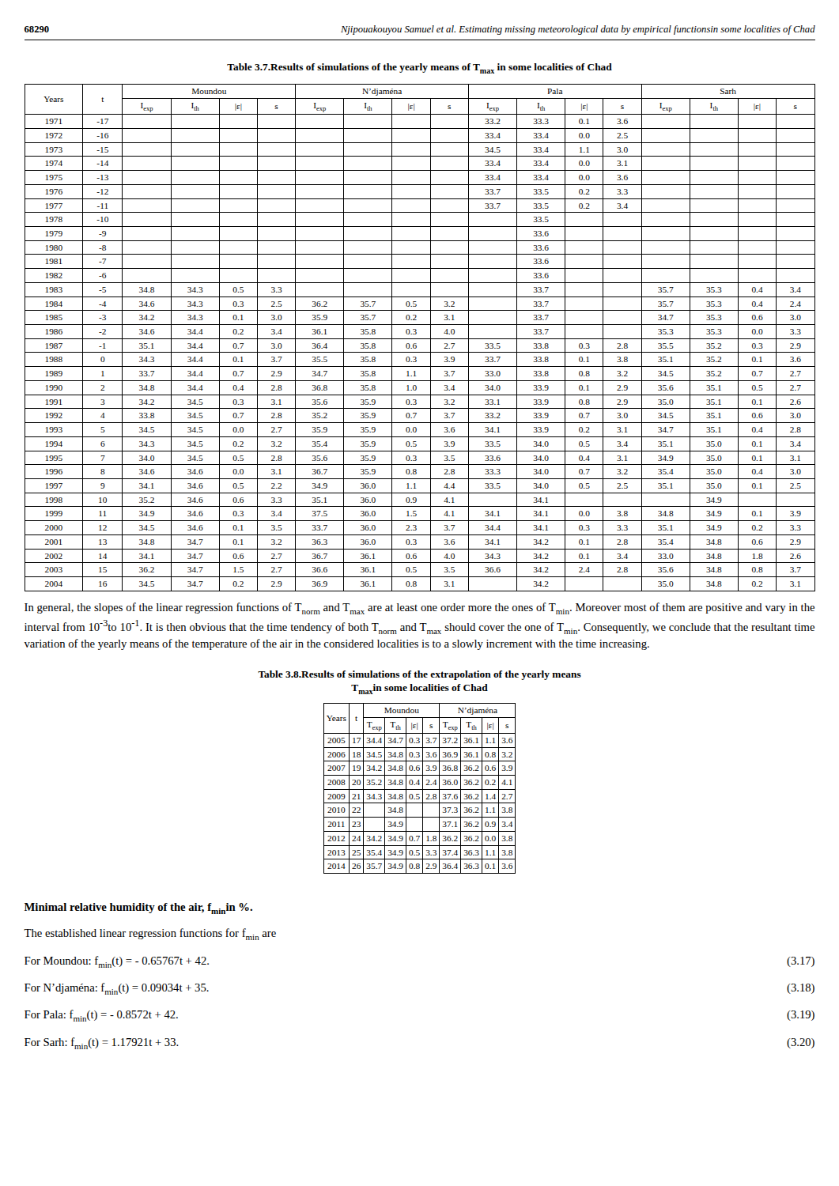68290 Njipouakouyou Samuel et al. Estimating missing meteorological data by empirical functionsin some localities of Chad
Table 3.7.Results of simulations of the yearly means of Tmax in some localities of Chad
| Years | t | Moundou | N’djaména | Pala | Sarh |
| --- | --- | --- | --- | --- | --- |
| I exp | I th | /ε/ | s | I exp | I th | /ε/ | s | I exp | I th | /ε/ | s | I exp | I th | /ε/ | s |
| 1971 | -17 | | | | | | | | | 33.2 | 33.3 | 0.1 | 3.6 | | | | |
| 1972 | -16 | | | | | | | | | 33.4 | 33.4 | 0.0 | 2.5 | | | | |
| 1973 | -15 | | | | | | | | | 34.5 | 33.4 | 1.1 | 3.0 | | | | |
| 1974 | -14 | | | | | | | | | 33.4 | 33.4 | 0.0 | 3.1 | | | | |
| 1975 | -13 | | | | | | | | | 33.4 | 33.4 | 0.0 | 3.6 | | | | |
| 1976 | -12 | | | | | | | | | 33.7 | 33.5 | 0.2 | 3.3 | | | | |
| 1977 | -11 | | | | | | | | | 33.7 | 33.5 | 0.2 | 3.4 | | | | |
| 1978 | -10 | | | | | | | | | | 33.5 | | | | | | |
| 1979 | -9 | | | | | | | | | | 33.6 | | | | | | |
| 1980 | -8 | | | | | | | | | | 33.6 | | | | | | |
| 1981 | -7 | | | | | | | | | | 33.6 | | | | | | |
| 1982 | -6 | | | | | | | | | | 33.6 | | | | | | |
| 1983 | -5 | 34.8 | 34.3 | 0.5 | 3.3 | | | | | | 33.7 | | | 35.7 | 35.3 | 0.4 | 3.4 |
| 1984 | -4 | 34.6 | 34.3 | 0.3 | 2.5 | 36.2 | 35.7 | 0.5 | 3.2 | | 33.7 | | | 35.7 | 35.3 | 0.4 | 2.4 |
| 1985 | -3 | 34.2 | 34.3 | 0.1 | 3.0 | 35.9 | 35.7 | 0.2 | 3.1 | | 33.7 | | | 34.7 | 35.3 | 0.6 | 3.0 |
| 1986 | -2 | 34.6 | 34.4 | 0.2 | 3.4 | 36.1 | 35.8 | 0.3 | 4.0 | | 33.7 | | | 35.3 | 35.3 | 0.0 | 3.3 |
| 1987 | -1 | 35.1 | 34.4 | 0.7 | 3.0 | 36.4 | 35.8 | 0.6 | 2.7 | 33.5 | 33.8 | 0.3 | 2.8 | 35.5 | 35.2 | 0.3 | 2.9 |
| 1988 | 0 | 34.3 | 34.4 | 0.1 | 3.7 | 35.5 | 35.8 | 0.3 | 3.9 | 33.7 | 33.8 | 0.1 | 3.8 | 35.1 | 35.2 | 0.1 | 3.6 |
| 1989 | 1 | 33.7 | 34.4 | 0.7 | 2.9 | 34.7 | 35.8 | 1.1 | 3.7 | 33.0 | 33.8 | 0.8 | 3.2 | 34.5 | 35.2 | 0.7 | 2.7 |
| 1990 | 2 | 34.8 | 34.4 | 0.4 | 2.8 | 36.8 | 35.8 | 1.0 | 3.4 | 34.0 | 33.9 | 0.1 | 2.9 | 35.6 | 35.1 | 0.5 | 2.7 |
| 1991 | 3 | 34.2 | 34.5 | 0.3 | 3.1 | 35.6 | 35.9 | 0.3 | 3.2 | 33.1 | 33.9 | 0.8 | 2.9 | 35.0 | 35.1 | 0.1 | 2.6 |
| 1992 | 4 | 33.8 | 34.5 | 0.7 | 2.8 | 35.2 | 35.9 | 0.7 | 3.7 | 33.2 | 33.9 | 0.7 | 3.0 | 34.5 | 35.1 | 0.6 | 3.0 |
| 1993 | 5 | 34.5 | 34.5 | 0.0 | 2.7 | 35.9 | 35.9 | 0.0 | 3.6 | 34.1 | 33.9 | 0.2 | 3.1 | 34.7 | 35.1 | 0.4 | 2.8 |
| 1994 | 6 | 34.3 | 34.5 | 0.2 | 3.2 | 35.4 | 35.9 | 0.5 | 3.9 | 33.5 | 34.0 | 0.5 | 3.4 | 35.1 | 35.0 | 0.1 | 3.4 |
| 1995 | 7 | 34.0 | 34.5 | 0.5 | 2.8 | 35.6 | 35.9 | 0.3 | 3.5 | 33.6 | 34.0 | 0.4 | 3.1 | 34.9 | 35.0 | 0.1 | 3.1 |
| 1996 | 8 | 34.6 | 34.6 | 0.0 | 3.1 | 36.7 | 35.9 | 0.8 | 2.8 | 33.3 | 34.0 | 0.7 | 3.2 | 35.4 | 35.0 | 0.4 | 3.0 |
| 1997 | 9 | 34.1 | 34.6 | 0.5 | 2.2 | 34.9 | 36.0 | 1.1 | 4.4 | 33.5 | 34.0 | 0.5 | 2.5 | 35.1 | 35.0 | 0.1 | 2.5 |
| 1998 | 10 | 35.2 | 34.6 | 0.6 | 3.3 | 35.1 | 36.0 | 0.9 | 4.1 | | 34.1 | | | | 34.9 | | |
| 1999 | 11 | 34.9 | 34.6 | 0.3 | 3.4 | 37.5 | 36.0 | 1.5 | 4.1 | 34.1 | 34.1 | 0.0 | 3.8 | 34.8 | 34.9 | 0.1 | 3.9 |
| 2000 | 12 | 34.5 | 34.6 | 0.1 | 3.5 | 33.7 | 36.0 | 2.3 | 3.7 | 34.4 | 34.1 | 0.3 | 3.3 | 35.1 | 34.9 | 0.2 | 3.3 |
| 2001 | 13 | 34.8 | 34.7 | 0.1 | 3.2 | 36.3 | 36.0 | 0.3 | 3.6 | 34.1 | 34.2 | 0.1 | 2.8 | 35.4 | 34.8 | 0.6 | 2.9 |
| 2002 | 14 | 34.1 | 34.7 | 0.6 | 2.7 | 36.7 | 36.1 | 0.6 | 4.0 | 34.3 | 34.2 | 0.1 | 3.4 | 33.0 | 34.8 | 1.8 | 2.6 |
| 2003 | 15 | 36.2 | 34.7 | 1.5 | 2.7 | 36.6 | 36.1 | 0.5 | 3.5 | 36.6 | 34.2 | 2.4 | 2.8 | 35.6 | 34.8 | 0.8 | 3.7 |
| 2004 | 16 | 34.5 | 34.7 | 0.2 | 2.9 | 36.9 | 36.1 | 0.8 | 3.1 | | 34.2 | | | 35.0 | 34.8 | 0.2 | 3.1 |
In general, the slopes of the linear regression functions of Tnorm and Tmax are at least one order more the ones of Tmin. Moreover most of them are positive and vary in the interval from 10-3to 10-1. It is then obvious that the time tendency of both Tnorm and Tmax should cover the one of Tmin. Consequently, we conclude that the resultant time variation of the yearly means of the temperature of the air in the considered localities is to a slowly increment with the time increasing.
Table 3.8.Results of simulations of the extrapolation of the yearly means
Tmaxin some localities of Chad
| Years | t | Moundou | N’djaména |
| --- | --- | --- | --- |
| T exp | T th | /ε/ | s | T exp | T th | /ε/ | s |
| 2005 | 17 | 34.4 | 34.7 | 0.3 | 3.7 | 37.2 | 36.1 | 1.1 | 3.6 |
| 2006 | 18 | 34.5 | 34.8 | 0.3 | 3.6 | 36.9 | 36.1 | 0.8 | 3.2 |
| 2007 | 19 | 34.2 | 34.8 | 0.6 | 3.9 | 36.8 | 36.2 | 0.6 | 3.9 |
| 2008 | 20 | 35.2 | 34.8 | 0.4 | 2.4 | 36.0 | 36.2 | 0.2 | 4.1 |
| 2009 | 21 | 34.3 | 34.8 | 0.5 | 2.8 | 37.6 | 36.2 | 1.4 | 2.7 |
| 2010 | 22 | | 34.8 | | | 37.3 | 36.2 | 1.1 | 3.8 |
| 2011 | 23 | | 34.9 | | | 37.1 | 36.2 | 0.9 | 3.4 |
| 2012 | 24 | 34.2 | 34.9 | 0.7 | 1.8 | 36.2 | 36.2 | 0.0 | 3.8 |
| 2013 | 25 | 35.4 | 34.9 | 0.5 | 3.3 | 37.4 | 36.3 | 1.1 | 3.8 |
| 2014 | 26 | 35.7 | 34.9 | 0.8 | 2.9 | 36.4 | 36.3 | 0.1 | 3.6 |
Minimal relative humidity of the air, fminin %.
The established linear regression functions for fmin are
For Moundou: fmin(t) = - 0.65767t + 42. (3.17)
For N’djaména: fmin(t) = 0.09034t + 35. (3.18)
For Pala: fmin(t) = - 0.8572t + 42. (3.19)
For Sarh: fmin(t) = 1.17921t + 33. (3.20)